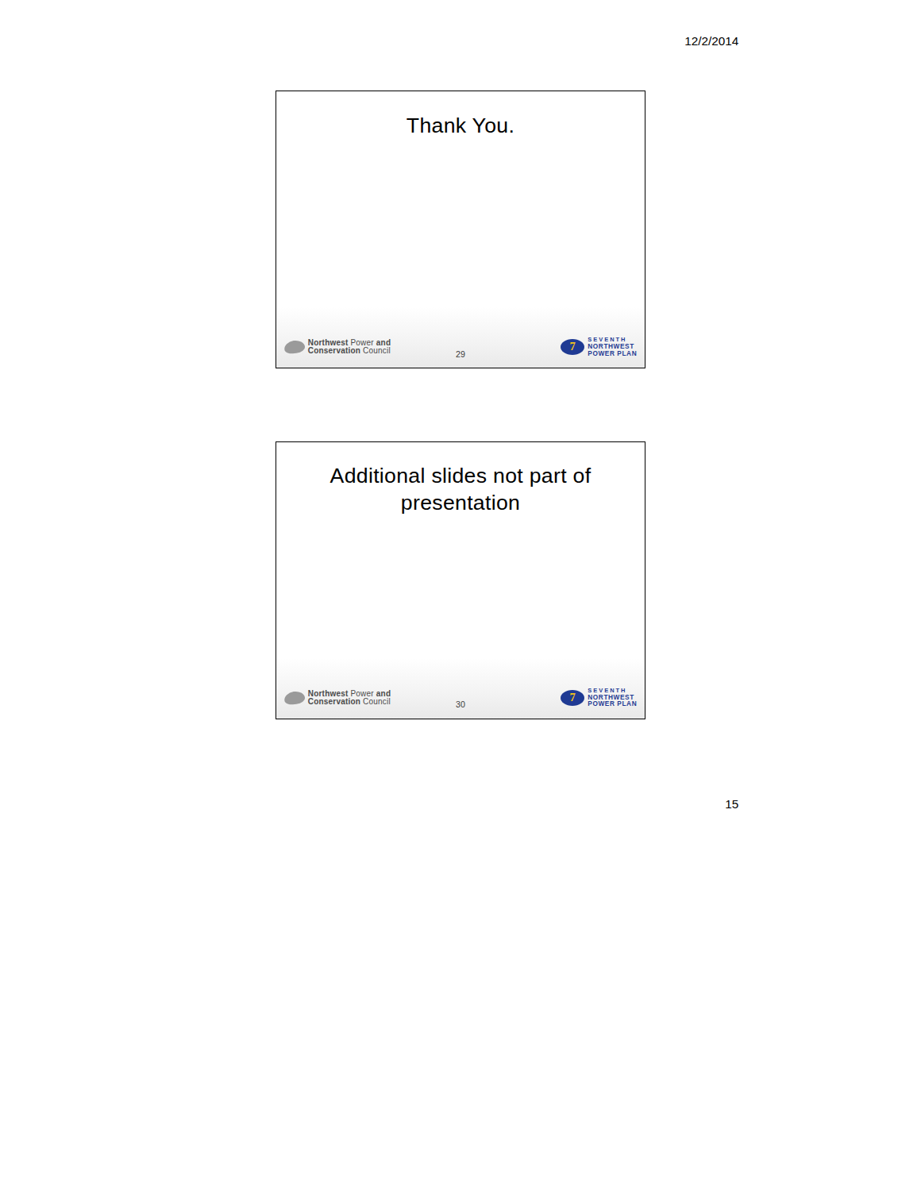12/2/2014
Thank You.
Northwest Power and
Conservation Council
SEVENTH
NORTHWEST
POWER PLAN
29
Additional slides not part of
presentation
Northwest Power and
Conservation Council
SEVENTH
NORTHWEST
POWER PLAN
30
15